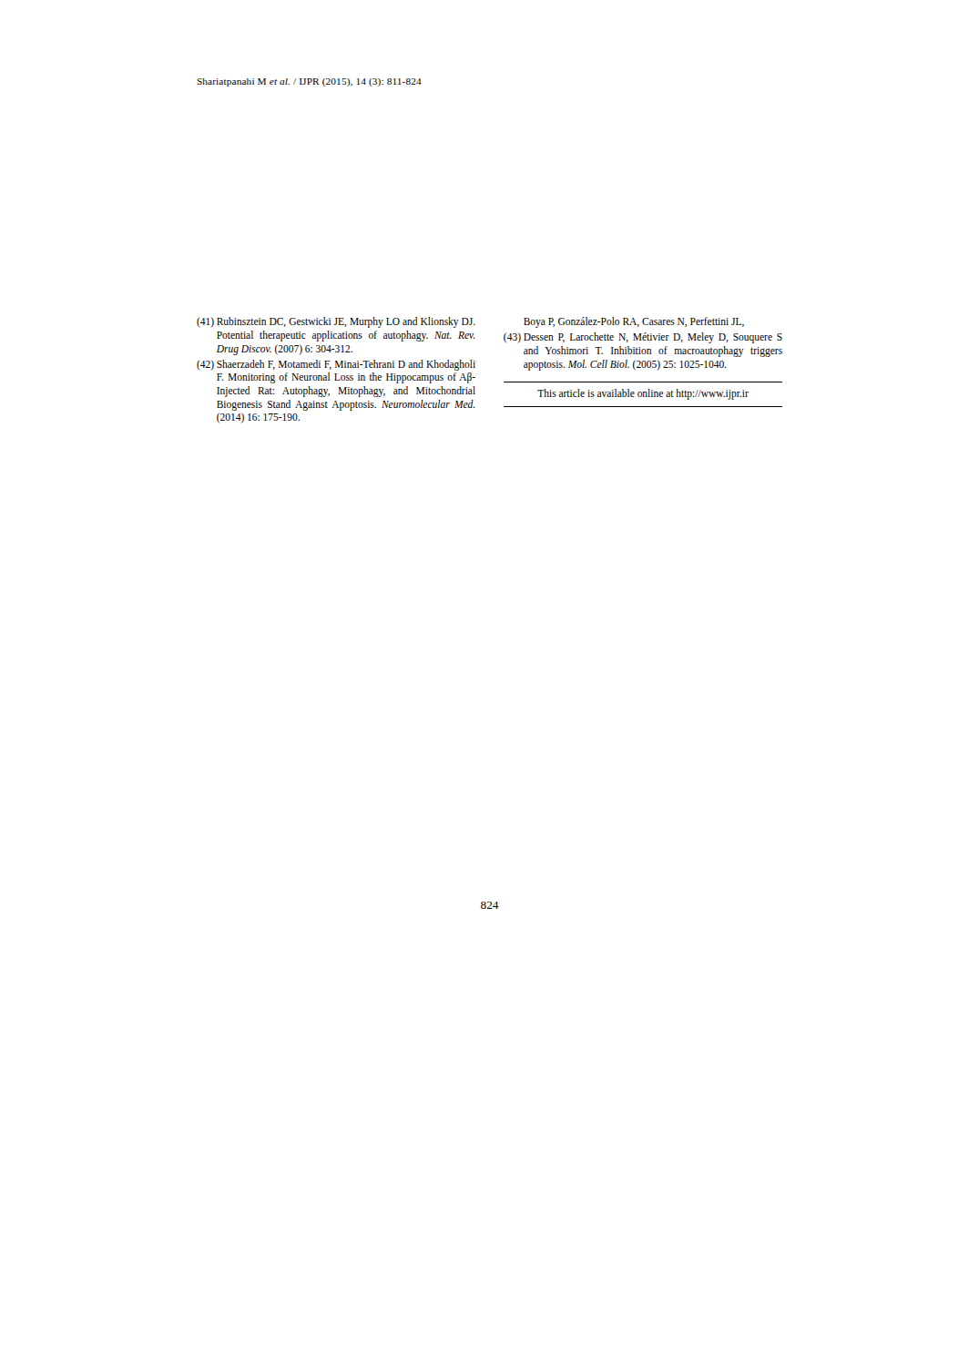Shariatpanahi M et al. / IJPR (2015), 14 (3): 811-824
(41) Rubinsztein DC, Gestwicki JE, Murphy LO and Klionsky DJ. Potential therapeutic applications of autophagy. Nat. Rev. Drug Discov. (2007) 6: 304-312.
(42) Shaerzadeh F, Motamedi F, Minai-Tehrani D and Khodagholi F. Monitoring of Neuronal Loss in the Hippocampus of Aβ-Injected Rat: Autophagy, Mitophagy, and Mitochondrial Biogenesis Stand Against Apoptosis. Neuromolecular Med. (2014) 16: 175-190.
Boya P, González-Polo RA, Casares N, Perfettini JL,
(43) Dessen P, Larochette N, Métivier D, Meley D, Souquere S and Yoshimori T. Inhibition of macroautophagy triggers apoptosis. Mol. Cell Biol. (2005) 25: 1025-1040.
This article is available online at http://www.ijpr.ir
824